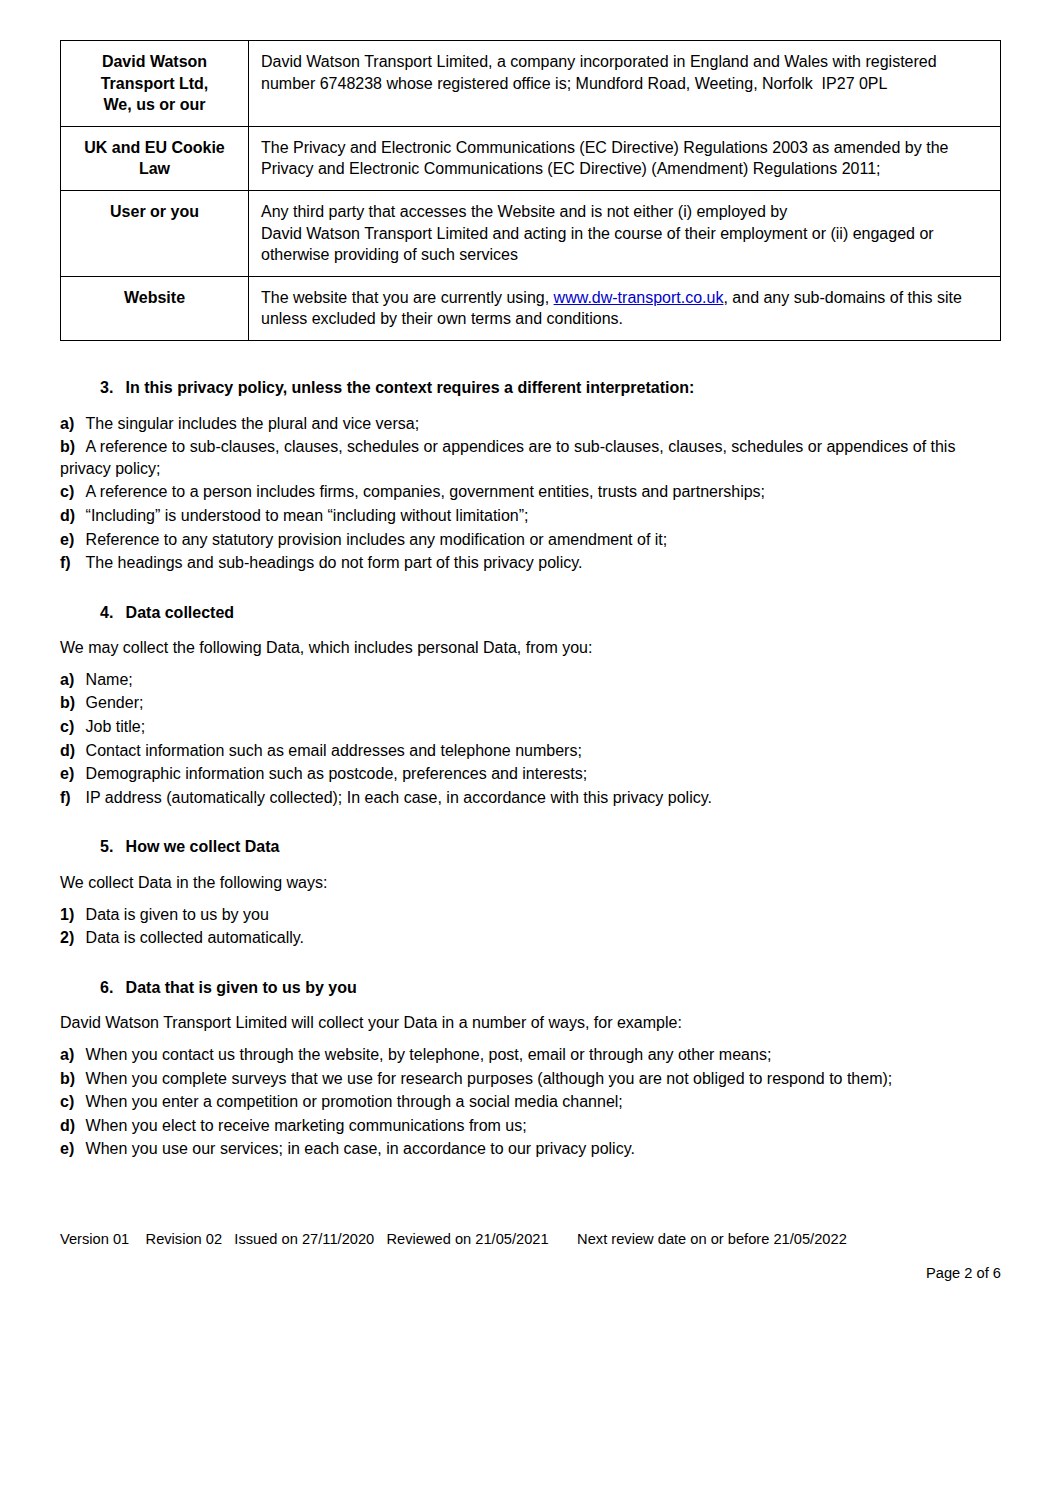| David Watson Transport Ltd, We, us or our | David Watson Transport Limited, a company incorporated in England and Wales with registered number 6748238 whose registered office is; Mundford Road, Weeting, Norfolk IP27 0PL |
| UK and EU Cookie Law | The Privacy and Electronic Communications (EC Directive) Regulations 2003 as amended by the Privacy and Electronic Communications (EC Directive) (Amendment) Regulations 2011; |
| User or you | Any third party that accesses the Website and is not either (i) employed by David Watson Transport Limited and acting in the course of their employment or (ii) engaged or otherwise providing of such services |
| Website | The website that you are currently using, www.dw-transport.co.uk , and any sub-domains of this site unless excluded by their own terms and conditions. |
3. In this privacy policy, unless the context requires a different interpretation:
a) The singular includes the plural and vice versa;
b) A reference to sub-clauses, clauses, schedules or appendices are to sub-clauses, clauses, schedules or appendices of this privacy policy;
c) A reference to a person includes firms, companies, government entities, trusts and partnerships;
d)“Including” is understood to mean “including without limitation”;
e) Reference to any statutory provision includes any modification or amendment of it;
f) The headings and sub-headings do not form part of this privacy policy.
4. Data collected
We may collect the following Data, which includes personal Data, from you:
a) Name;
b) Gender;
c) Job title;
d) Contact information such as email addresses and telephone numbers;
e) Demographic information such as postcode, preferences and interests;
f) IP address (automatically collected); In each case, in accordance with this privacy policy.
5. How we collect Data
We collect Data in the following ways:
1) Data is given to us by you
2) Data is collected automatically.
6. Data that is given to us by you
David Watson Transport Limited will collect your Data in a number of ways, for example:
a) When you contact us through the website, by telephone, post, email or through any other means;
b) When you complete surveys that we use for research purposes (although you are not obliged to respond to them);
c) When you enter a competition or promotion through a social media channel;
d) When you elect to receive marketing communications from us;
e) When you use our services; in each case, in accordance to our privacy policy.
Version 01 Revision 02 Issued on 27/11/2020 Reviewed on 21/05/2021 Next review date on or before 21/05/2022
Page 2 of 6